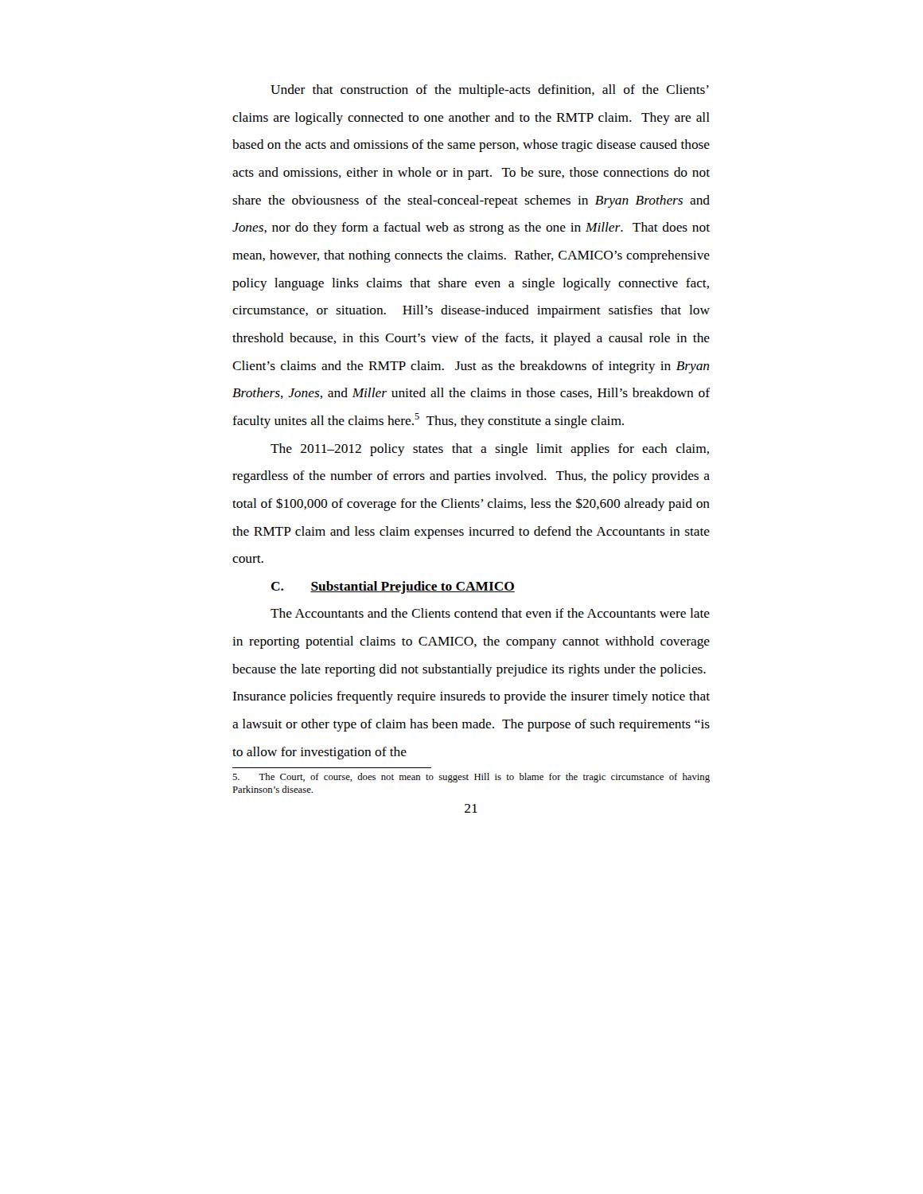Under that construction of the multiple-acts definition, all of the Clients’ claims are logically connected to one another and to the RMTP claim. They are all based on the acts and omissions of the same person, whose tragic disease caused those acts and omissions, either in whole or in part. To be sure, those connections do not share the obviousness of the steal-conceal-repeat schemes in Bryan Brothers and Jones, nor do they form a factual web as strong as the one in Miller. That does not mean, however, that nothing connects the claims. Rather, CAMICO’s comprehensive policy language links claims that share even a single logically connective fact, circumstance, or situation. Hill’s disease-induced impairment satisfies that low threshold because, in this Court’s view of the facts, it played a causal role in the Client’s claims and the RMTP claim. Just as the breakdowns of integrity in Bryan Brothers, Jones, and Miller united all the claims in those cases, Hill’s breakdown of faculty unites all the claims here.5 Thus, they constitute a single claim.
The 2011–2012 policy states that a single limit applies for each claim, regardless of the number of errors and parties involved. Thus, the policy provides a total of $100,000 of coverage for the Clients’ claims, less the $20,600 already paid on the RMTP claim and less claim expenses incurred to defend the Accountants in state court.
C. Substantial Prejudice to CAMICO
The Accountants and the Clients contend that even if the Accountants were late in reporting potential claims to CAMICO, the company cannot withhold coverage because the late reporting did not substantially prejudice its rights under the policies. Insurance policies frequently require insureds to provide the insurer timely notice that a lawsuit or other type of claim has been made. The purpose of such requirements “is to allow for investigation of the
5. The Court, of course, does not mean to suggest Hill is to blame for the tragic circumstance of having Parkinson’s disease.
21